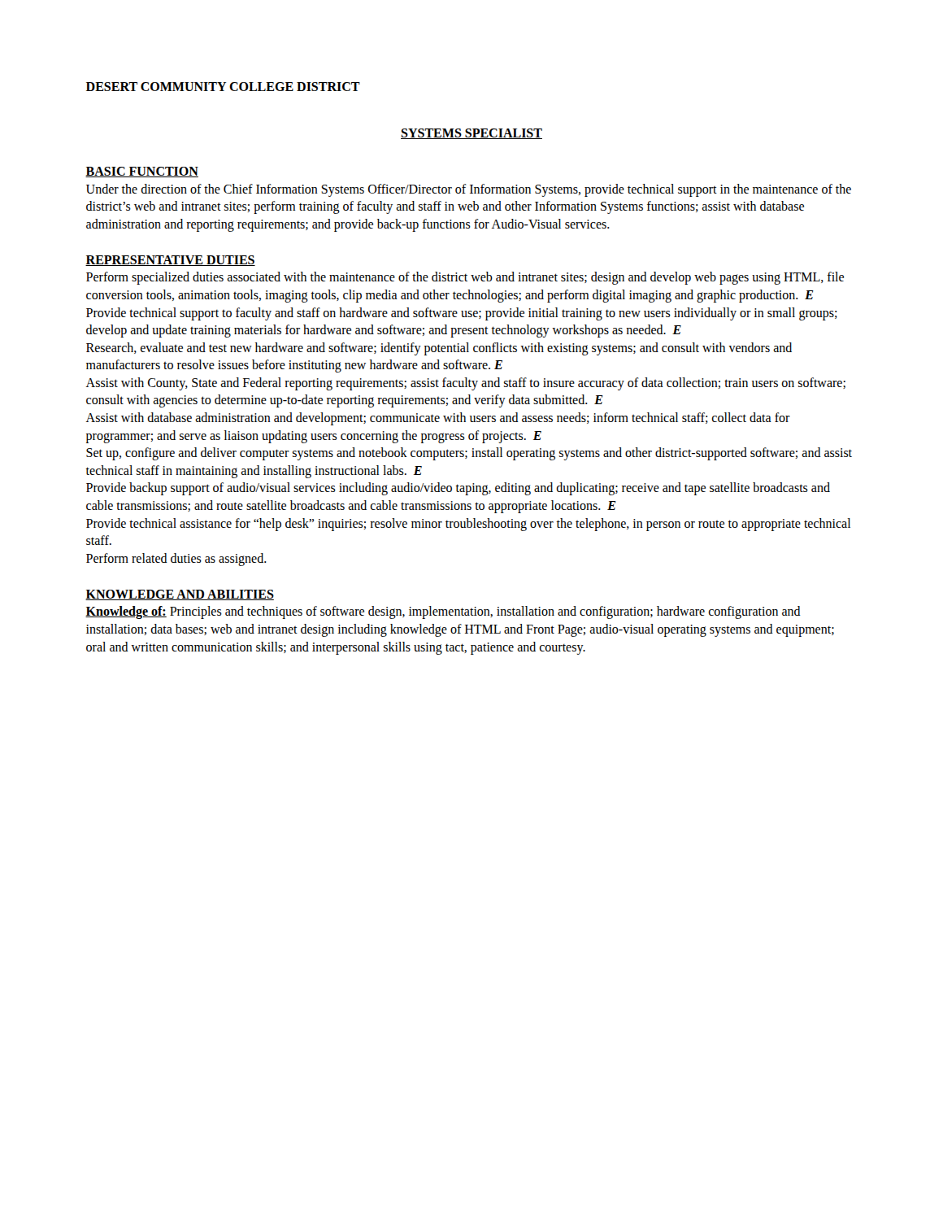DESERT COMMUNITY COLLEGE DISTRICT
SYSTEMS SPECIALIST
BASIC FUNCTION
Under the direction of the Chief Information Systems Officer/Director of Information Systems, provide technical support in the maintenance of the district’s web and intranet sites; perform training of faculty and staff in web and other Information Systems functions; assist with database administration and reporting requirements; and provide back-up functions for Audio-Visual services.
REPRESENTATIVE DUTIES
Perform specialized duties associated with the maintenance of the district web and intranet sites; design and develop web pages using HTML, file conversion tools, animation tools, imaging tools, clip media and other technologies; and perform digital imaging and graphic production. E
Provide technical support to faculty and staff on hardware and software use; provide initial training to new users individually or in small groups; develop and update training materials for hardware and software; and present technology workshops as needed. E
Research, evaluate and test new hardware and software; identify potential conflicts with existing systems; and consult with vendors and manufacturers to resolve issues before instituting new hardware and software. E
Assist with County, State and Federal reporting requirements; assist faculty and staff to insure accuracy of data collection; train users on software; consult with agencies to determine up-to-date reporting requirements; and verify data submitted. E
Assist with database administration and development; communicate with users and assess needs; inform technical staff; collect data for programmer; and serve as liaison updating users concerning the progress of projects. E
Set up, configure and deliver computer systems and notebook computers; install operating systems and other district-supported software; and assist technical staff in maintaining and installing instructional labs. E
Provide backup support of audio/visual services including audio/video taping, editing and duplicating; receive and tape satellite broadcasts and cable transmissions; and route satellite broadcasts and cable transmissions to appropriate locations. E
Provide technical assistance for “help desk” inquiries; resolve minor troubleshooting over the telephone, in person or route to appropriate technical staff.
Perform related duties as assigned.
KNOWLEDGE AND ABILITIES
Knowledge of: Principles and techniques of software design, implementation, installation and configuration; hardware configuration and installation; data bases; web and intranet design including knowledge of HTML and Front Page; audio-visual operating systems and equipment; oral and written communication skills; and interpersonal skills using tact, patience and courtesy.